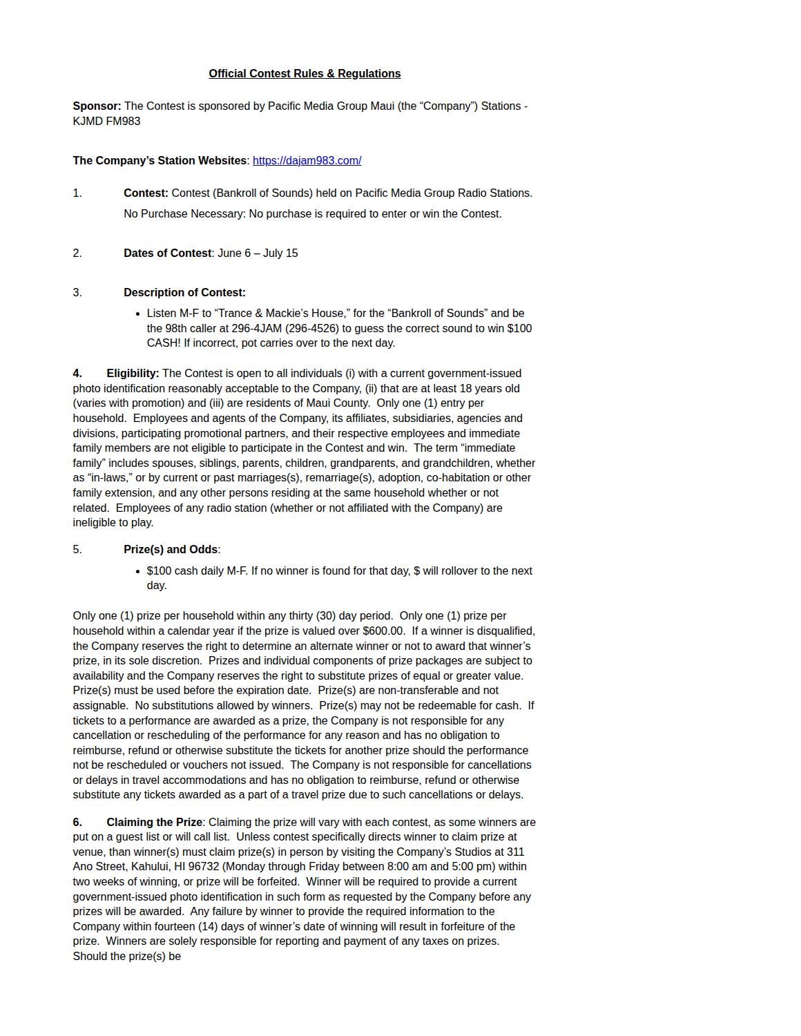Official Contest Rules & Regulations
Sponsor: The Contest is sponsored by Pacific Media Group Maui (the “Company”) Stations - KJMD FM983
The Company’s Station Websites: https://dajam983.com/
1.
Contest: Contest (Bankroll of Sounds) held on Pacific Media Group Radio Stations.
No Purchase Necessary: No purchase is required to enter or win the Contest.
2.
Dates of Contest: June 6 – July 15
3.
Description of Contest:
Listen M-F to “Trance & Mackie’s House,” for the “Bankroll of Sounds” and be the 98th caller at 296-4JAM (296-4526) to guess the correct sound to win $100 CASH! If incorrect, pot carries over to the next day.
4. Eligibility: The Contest is open to all individuals (i) with a current government-issued photo identification reasonably acceptable to the Company, (ii) that are at least 18 years old (varies with promotion) and (iii) are residents of Maui County. Only one (1) entry per household. Employees and agents of the Company, its affiliates, subsidiaries, agencies and divisions, participating promotional partners, and their respective employees and immediate family members are not eligible to participate in the Contest and win. The term “immediate family” includes spouses, siblings, parents, children, grandparents, and grandchildren, whether as “in-laws,” or by current or past marriages(s), remarriage(s), adoption, co-habitation or other family extension, and any other persons residing at the same household whether or not related. Employees of any radio station (whether or not affiliated with the Company) are ineligible to play.
5.
Prize(s) and Odds:
$100 cash daily M-F. If no winner is found for that day, $ will rollover to the next day.
Only one (1) prize per household within any thirty (30) day period. Only one (1) prize per household within a calendar year if the prize is valued over $600.00. If a winner is disqualified, the Company reserves the right to determine an alternate winner or not to award that winner’s prize, in its sole discretion. Prizes and individual components of prize packages are subject to availability and the Company reserves the right to substitute prizes of equal or greater value. Prize(s) must be used before the expiration date. Prize(s) are non-transferable and not assignable. No substitutions allowed by winners. Prize(s) may not be redeemable for cash. If tickets to a performance are awarded as a prize, the Company is not responsible for any cancellation or rescheduling of the performance for any reason and has no obligation to reimburse, refund or otherwise substitute the tickets for another prize should the performance not be rescheduled or vouchers not issued. The Company is not responsible for cancellations or delays in travel accommodations and has no obligation to reimburse, refund or otherwise substitute any tickets awarded as a part of a travel prize due to such cancellations or delays.
6. Claiming the Prize: Claiming the prize will vary with each contest, as some winners are put on a guest list or will call list. Unless contest specifically directs winner to claim prize at venue, than winner(s) must claim prize(s) in person by visiting the Company’s Studios at 311 Ano Street, Kahului, HI 96732 (Monday through Friday between 8:00 am and 5:00 pm) within two weeks of winning, or prize will be forfeited. Winner will be required to provide a current government-issued photo identification in such form as requested by the Company before any prizes will be awarded. Any failure by winner to provide the required information to the Company within fourteen (14) days of winner’s date of winning will result in forfeiture of the prize. Winners are solely responsible for reporting and payment of any taxes on prizes. Should the prize(s) be